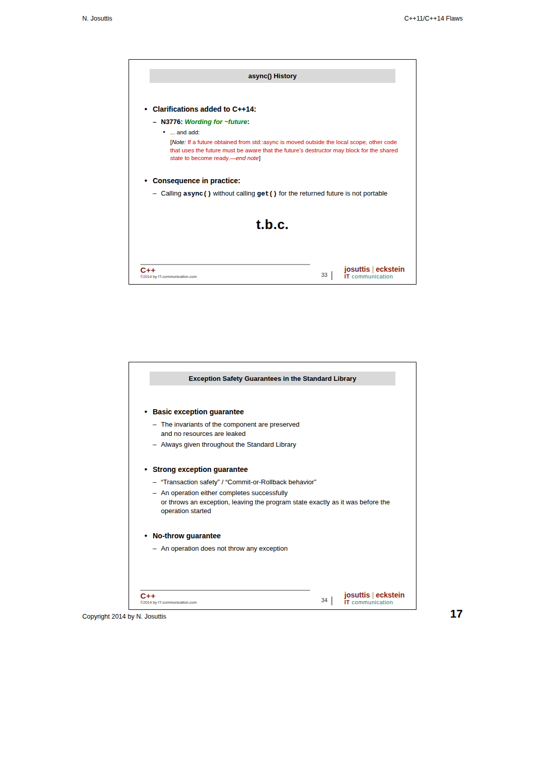N. Josuttis
C++11/C++14 Flaws
async() History
Clarifications added to C++14:
N3776: Wording for ~future:
... and add:
[Note: If a future obtained from std::async is moved outside the local scope, other code that uses the future must be aware that the future’s destructor may block for the shared state to become ready.—end note]
Consequence in practice:
Calling async() without calling get() for the returned future is not portable
t.b.c.
C++
©2014 by IT-communication.com
33
josuttis | eckstein
IT communication
Exception Safety Guarantees in the Standard Library
Basic exception guarantee
The invariants of the component are preserved
and no resources are leaked
Always given throughout the Standard Library
Strong exception guarantee
“Transaction safety” / “Commit-or-Rollback behavior”
An operation either completes successfully
or throws an exception, leaving the program state exactly as it was before the operation started
No-throw guarantee
An operation does not throw any exception
C++
©2014 by IT-communication.com
34
josuttis | eckstein
IT communication
Copyright 2014 by N. Josuttis
17